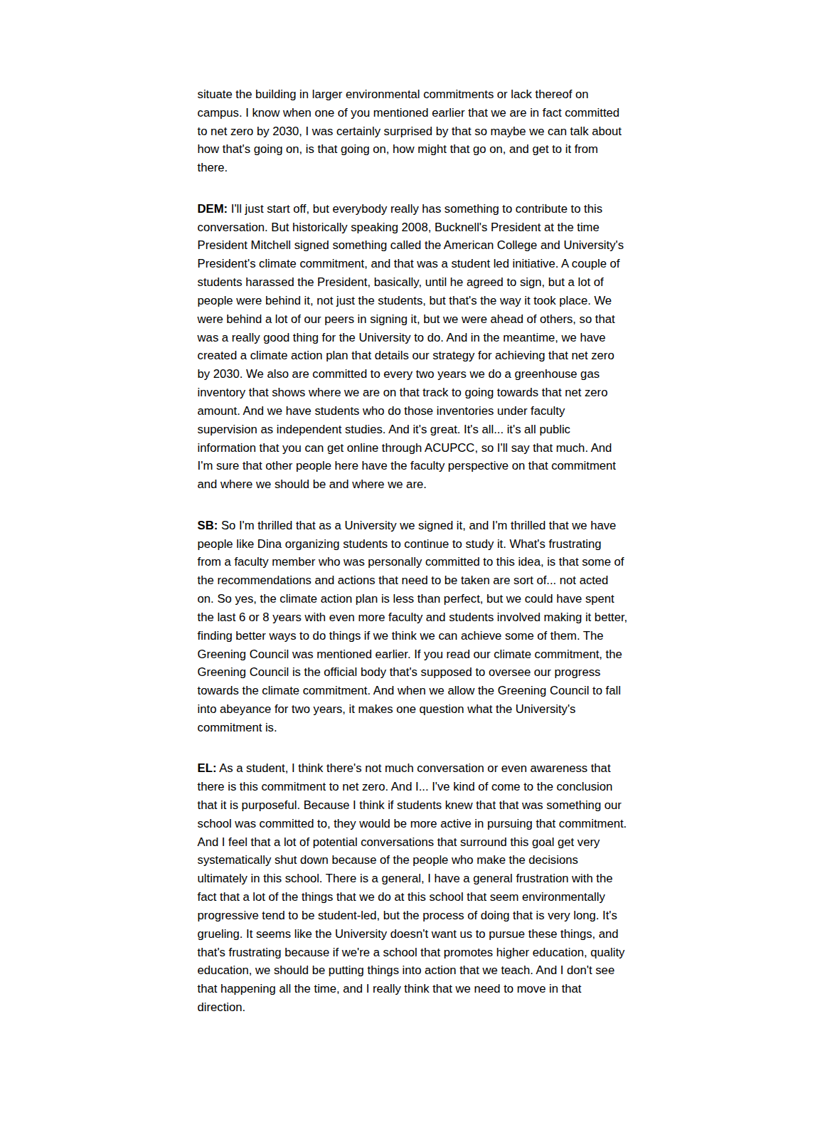situate the building in larger environmental commitments or lack thereof on campus. I know when one of you mentioned earlier that we are in fact committed to net zero by 2030, I was certainly surprised by that so maybe we can talk about how that's going on, is that going on, how might that go on, and get to it from there.
DEM: I'll just start off, but everybody really has something to contribute to this conversation. But historically speaking 2008, Bucknell's President at the time President Mitchell signed something called the American College and University's President's climate commitment, and that was a student led initiative. A couple of students harassed the President, basically, until he agreed to sign, but a lot of people were behind it, not just the students, but that's the way it took place. We were behind a lot of our peers in signing it, but we were ahead of others, so that was a really good thing for the University to do. And in the meantime, we have created a climate action plan that details our strategy for achieving that net zero by 2030. We also are committed to every two years we do a greenhouse gas inventory that shows where we are on that track to going towards that net zero amount. And we have students who do those inventories under faculty supervision as independent studies. And it's great. It's all... it's all public information that you can get online through ACUPCC, so I'll say that much. And I'm sure that other people here have the faculty perspective on that commitment and where we should be and where we are.
SB: So I'm thrilled that as a University we signed it, and I'm thrilled that we have people like Dina organizing students to continue to study it. What's frustrating from a faculty member who was personally committed to this idea, is that some of the recommendations and actions that need to be taken are sort of... not acted on. So yes, the climate action plan is less than perfect, but we could have spent the last 6 or 8 years with even more faculty and students involved making it better, finding better ways to do things if we think we can achieve some of them. The Greening Council was mentioned earlier. If you read our climate commitment, the Greening Council is the official body that's supposed to oversee our progress towards the climate commitment. And when we allow the Greening Council to fall into abeyance for two years, it makes one question what the University's commitment is.
EL: As a student, I think there's not much conversation or even awareness that there is this commitment to net zero. And I... I've kind of come to the conclusion that it is purposeful. Because I think if students knew that that was something our school was committed to, they would be more active in pursuing that commitment. And I feel that a lot of potential conversations that surround this goal get very systematically shut down because of the people who make the decisions ultimately in this school. There is a general, I have a general frustration with the fact that a lot of the things that we do at this school that seem environmentally progressive tend to be student-led, but the process of doing that is very long. It's grueling. It seems like the University doesn't want us to pursue these things, and that's frustrating because if we're a school that promotes higher education, quality education, we should be putting things into action that we teach. And I don't see that happening all the time, and I really think that we need to move in that direction.